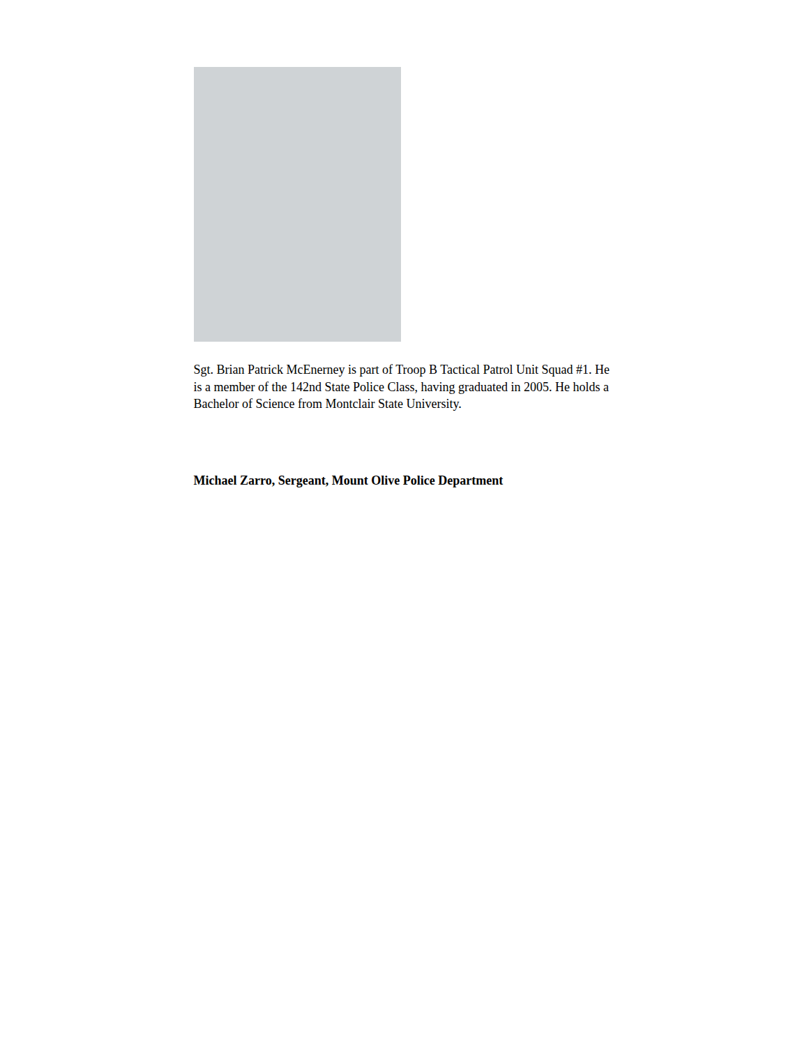Sgt. Brian Patrick McEnerney is part of Troop B Tactical Patrol Unit Squad #1. He is a member of the 142nd State Police Class, having graduated in 2005. He holds a Bachelor of Science from Montclair State University.
Michael Zarro, Sergeant, Mount Olive Police Department